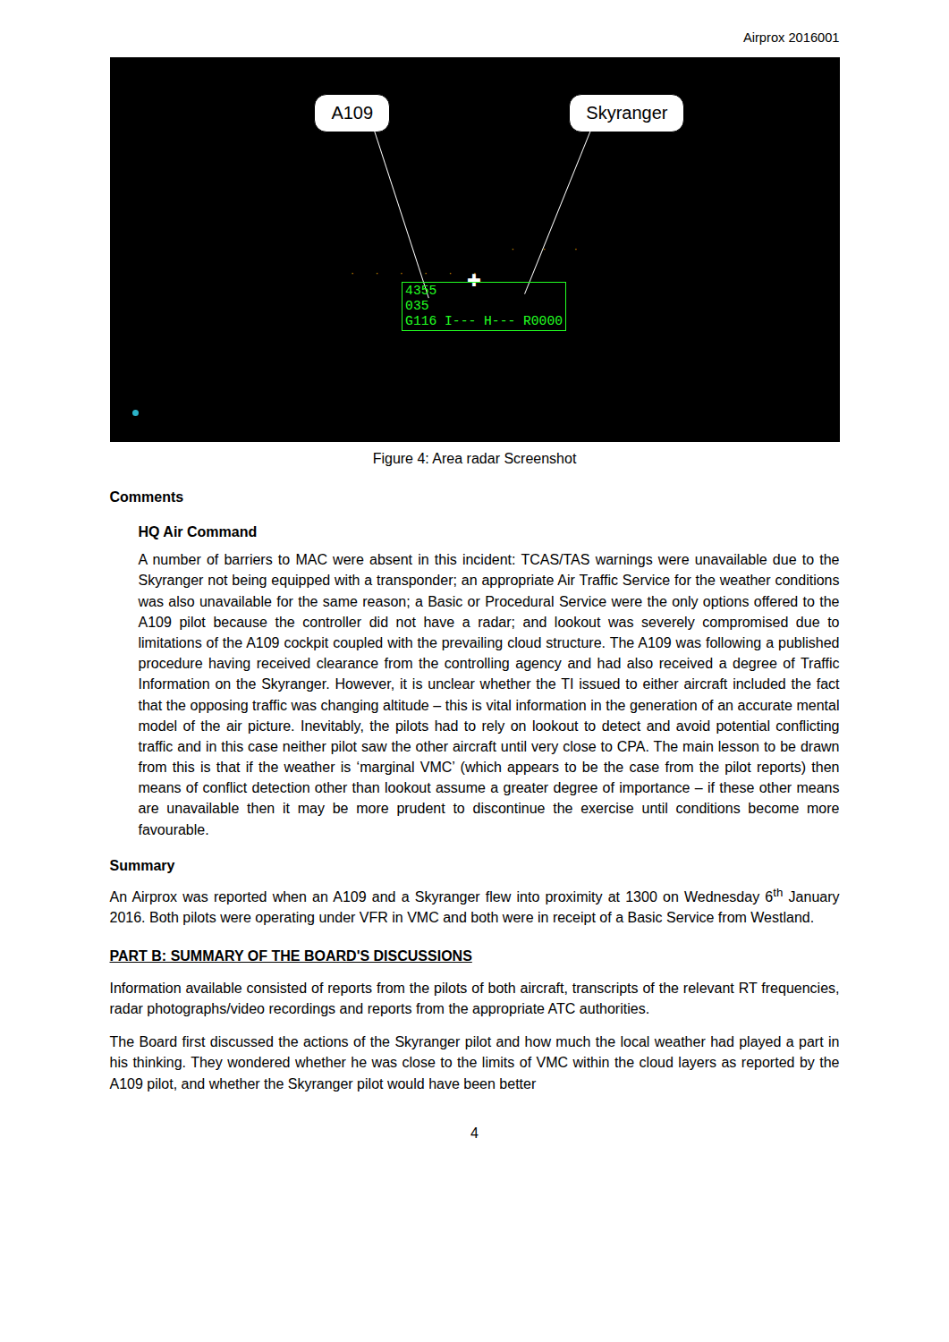Airprox 2016001
A109
Skyranger
· · ·
· · · · · ·
✚
4355 035 G116 I--- H--- R0000
Figure 4: Area radar Screenshot
Comments
HQ Air Command
A number of barriers to MAC were absent in this incident: TCAS/TAS warnings were unavailable due to the Skyranger not being equipped with a transponder; an appropriate Air Traffic Service for the weather conditions was also unavailable for the same reason; a Basic or Procedural Service were the only options offered to the A109 pilot because the controller did not have a radar; and lookout was severely compromised due to limitations of the A109 cockpit coupled with the prevailing cloud structure. The A109 was following a published procedure having received clearance from the controlling agency and had also received a degree of Traffic Information on the Skyranger. However, it is unclear whether the TI issued to either aircraft included the fact that the opposing traffic was changing altitude – this is vital information in the generation of an accurate mental model of the air picture. Inevitably, the pilots had to rely on lookout to detect and avoid potential conflicting traffic and in this case neither pilot saw the other aircraft until very close to CPA. The main lesson to be drawn from this is that if the weather is ‘marginal VMC’ (which appears to be the case from the pilot reports) then means of conflict detection other than lookout assume a greater degree of importance – if these other means are unavailable then it may be more prudent to discontinue the exercise until conditions become more favourable.
Summary
An Airprox was reported when an A109 and a Skyranger flew into proximity at 1300 on Wednesday 6th January 2016. Both pilots were operating under VFR in VMC and both were in receipt of a Basic Service from Westland.
PART B: SUMMARY OF THE BOARD'S DISCUSSIONS
Information available consisted of reports from the pilots of both aircraft, transcripts of the relevant RT frequencies, radar photographs/video recordings and reports from the appropriate ATC authorities.
The Board first discussed the actions of the Skyranger pilot and how much the local weather had played a part in his thinking. They wondered whether he was close to the limits of VMC within the cloud layers as reported by the A109 pilot, and whether the Skyranger pilot would have been better
4